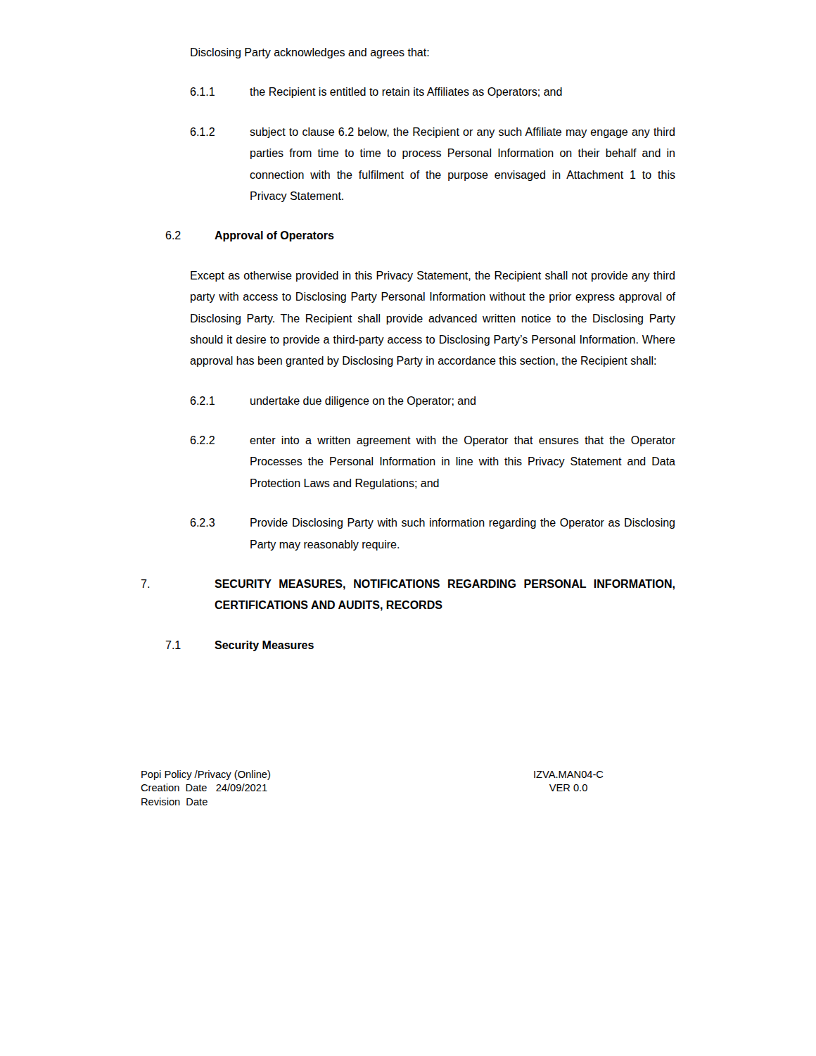Disclosing Party acknowledges and agrees that:
6.1.1
the Recipient is entitled to retain its Affiliates as Operators; and
6.1.2
subject to clause 6.2 below, the Recipient or any such Affiliate may engage any third parties from time to time to process Personal Information on their behalf and in connection with the fulfilment of the purpose envisaged in Attachment 1 to this Privacy Statement.
6.2
Approval of Operators
Except as otherwise provided in this Privacy Statement, the Recipient shall not provide any third party with access to Disclosing Party Personal Information without the prior express approval of Disclosing Party. The Recipient shall provide advanced written notice to the Disclosing Party should it desire to provide a third-party access to Disclosing Party’s Personal Information. Where approval has been granted by Disclosing Party in accordance this section, the Recipient shall:
6.2.1
undertake due diligence on the Operator; and
6.2.2
enter into a written agreement with the Operator that ensures that the Operator Processes the Personal Information in line with this Privacy Statement and Data Protection Laws and Regulations; and
6.2.3
Provide Disclosing Party with such information regarding the Operator as Disclosing Party may reasonably require.
7.
SECURITY MEASURES, NOTIFICATIONS REGARDING PERSONAL INFORMATION, CERTIFICATIONS AND AUDITS, RECORDS
7.1
Security Measures
| Popi Policy /Privacy (Online) | IZVA.MAN04-C |
| Creation Date 24/09/2021 | VER 0.0 |
| Revision Date | |